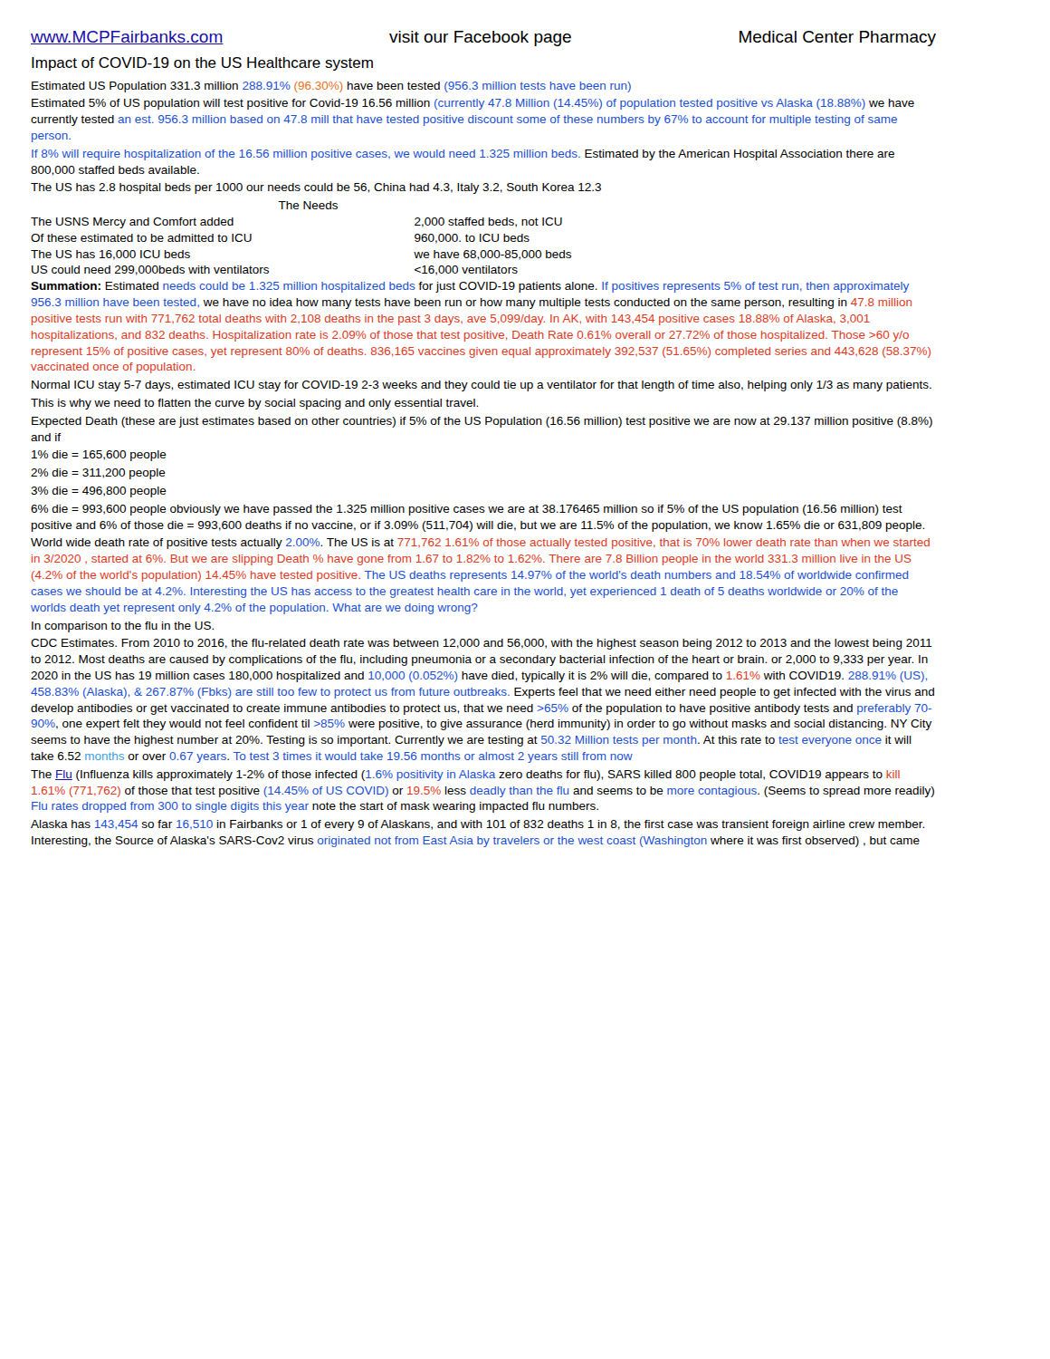www.MCPFairbanks.com visit our Facebook page Medical Center Pharmacy
Impact of COVID-19 on the US Healthcare system
Estimated US Population 331.3 million 288.91% (96.30%) have been tested (956.3 million tests have been run)
Estimated 5% of US population will test positive for Covid-19 16.56 million (currently 47.8 Million (14.45%) of population tested positive vs Alaska (18.88%) we have currently tested an est. 956.3 million based on 47.8 mill that have tested positive discount some of these numbers by 67% to account for multiple testing of same person.
If 8% will require hospitalization of the 16.56 million positive cases, we would need 1.325 million beds. Estimated by the American Hospital Association there are 800,000 staffed beds available.
The US has 2.8 hospital beds per 1000 our needs could be 56, China had 4.3, Italy 3.2, South Korea 12.3
| | The Needs |
| The USNS Mercy and Comfort added | 2,000 staffed beds, not ICU |
| Of these estimated to be admitted to ICU | 960,000. to ICU beds |
| The US has 16,000 ICU beds | we have 68,000-85,000 beds |
| US could need 299,000beds with ventilators | <16,000 ventilators |
Summation: Estimated needs could be 1.325 million hospitalized beds for just COVID-19 patients alone. If positives represents 5% of test run, then approximately 956.3 million have been tested, we have no idea how many tests have been run or how many multiple tests conducted on the same person, resulting in 47.8 million positive tests run with 771,762 total deaths with 2,108 deaths in the past 3 days, ave 5,099/day. In AK, with 143,454 positive cases 18.88% of Alaska, 3,001 hospitalizations, and 832 deaths. Hospitalization rate is 2.09% of those that test positive, Death Rate 0.61% overall or 27.72% of those hospitalized. Those >60 y/o represent 15% of positive cases, yet represent 80% of deaths. 836,165 vaccines given equal approximately 392,537 (51.65%) completed series and 443,628 (58.37%) vaccinated once of population.
Normal ICU stay 5-7 days, estimated ICU stay for COVID-19 2-3 weeks and they could tie up a ventilator for that length of time also, helping only 1/3 as many patients.
This is why we need to flatten the curve by social spacing and only essential travel.
Expected Death (these are just estimates based on other countries) if 5% of the US Population (16.56 million) test positive we are now at 29.137 million positive (8.8%) and if
1% die = 165,600 people
2% die = 311,200 people
3% die = 496,800 people
6% die = 993,600 people obviously we have passed the 1.325 million positive cases we are at 38.176465 million so if 5% of the US population (16.56 million) test positive and 6% of those die = 993,600 deaths if no vaccine, or if 3.09% (511,704) will die, but we are 11.5% of the population, we know 1.65% die or 631,809 people.
World wide death rate of positive tests actually 2.00%. The US is at 771,762 1.61% of those actually tested positive, that is 70% lower death rate than when we started in 3/2020 , started at 6%. But we are slipping Death % have gone from 1.67 to 1.82% to 1.62%. There are 7.8 Billion people in the world 331.3 million live in the US (4.2% of the world's population) 14.45% have tested positive. The US deaths represents 14.97% of the world's death numbers and 18.54% of worldwide confirmed cases we should be at 4.2%. Interesting the US has access to the greatest health care in the world, yet experienced 1 death of 5 deaths worldwide or 20% of the worlds death yet represent only 4.2% of the population. What are we doing wrong?
In comparison to the flu in the US.
CDC Estimates. From 2010 to 2016, the flu-related death rate was between 12,000 and 56,000, with the highest season being 2012 to 2013 and the lowest being 2011 to 2012. Most deaths are caused by complications of the flu, including pneumonia or a secondary bacterial infection of the heart or brain. or 2,000 to 9,333 per year. In 2020 in the US has 19 million cases 180,000 hospitalized and 10,000 (0.052%) have died, typically it is 2% will die, compared to 1.61% with COVID19. 288.91% (US), 458.83% (Alaska), & 267.87% (Fbks) are still too few to protect us from future outbreaks. Experts feel that we need either need people to get infected with the virus and develop antibodies or get vaccinated to create immune antibodies to protect us, that we need >65% of the population to have positive antibody tests and preferably 70-90%, one expert felt they would not feel confident til >85% were positive, to give assurance (herd immunity) in order to go without masks and social distancing. NY City seems to have the highest number at 20%. Testing is so important. Currently we are testing at 50.32 Million tests per month. At this rate to test everyone once it will take 6.52 months or over 0.67 years. To test 3 times it would take 19.56 months or almost 2 years still from now
The Flu (Influenza kills approximately 1-2% of those infected (1.6% positivity in Alaska zero deaths for flu), SARS killed 800 people total, COVID19 appears to kill 1.61% (771,762) of those that test positive (14.45% of US COVID) or 19.5% less deadly than the flu and seems to be more contagious. (Seems to spread more readily) Flu rates dropped from 300 to single digits this year note the start of mask wearing impacted flu numbers.
Alaska has 143,454 so far 16,510 in Fairbanks or 1 of every 9 of Alaskans, and with 101 of 832 deaths 1 in 8, the first case was transient foreign airline crew member. Interesting, the Source of Alaska's SARS-Cov2 virus originated not from East Asia by travelers or the west coast (Washington where it was first observed) , but came